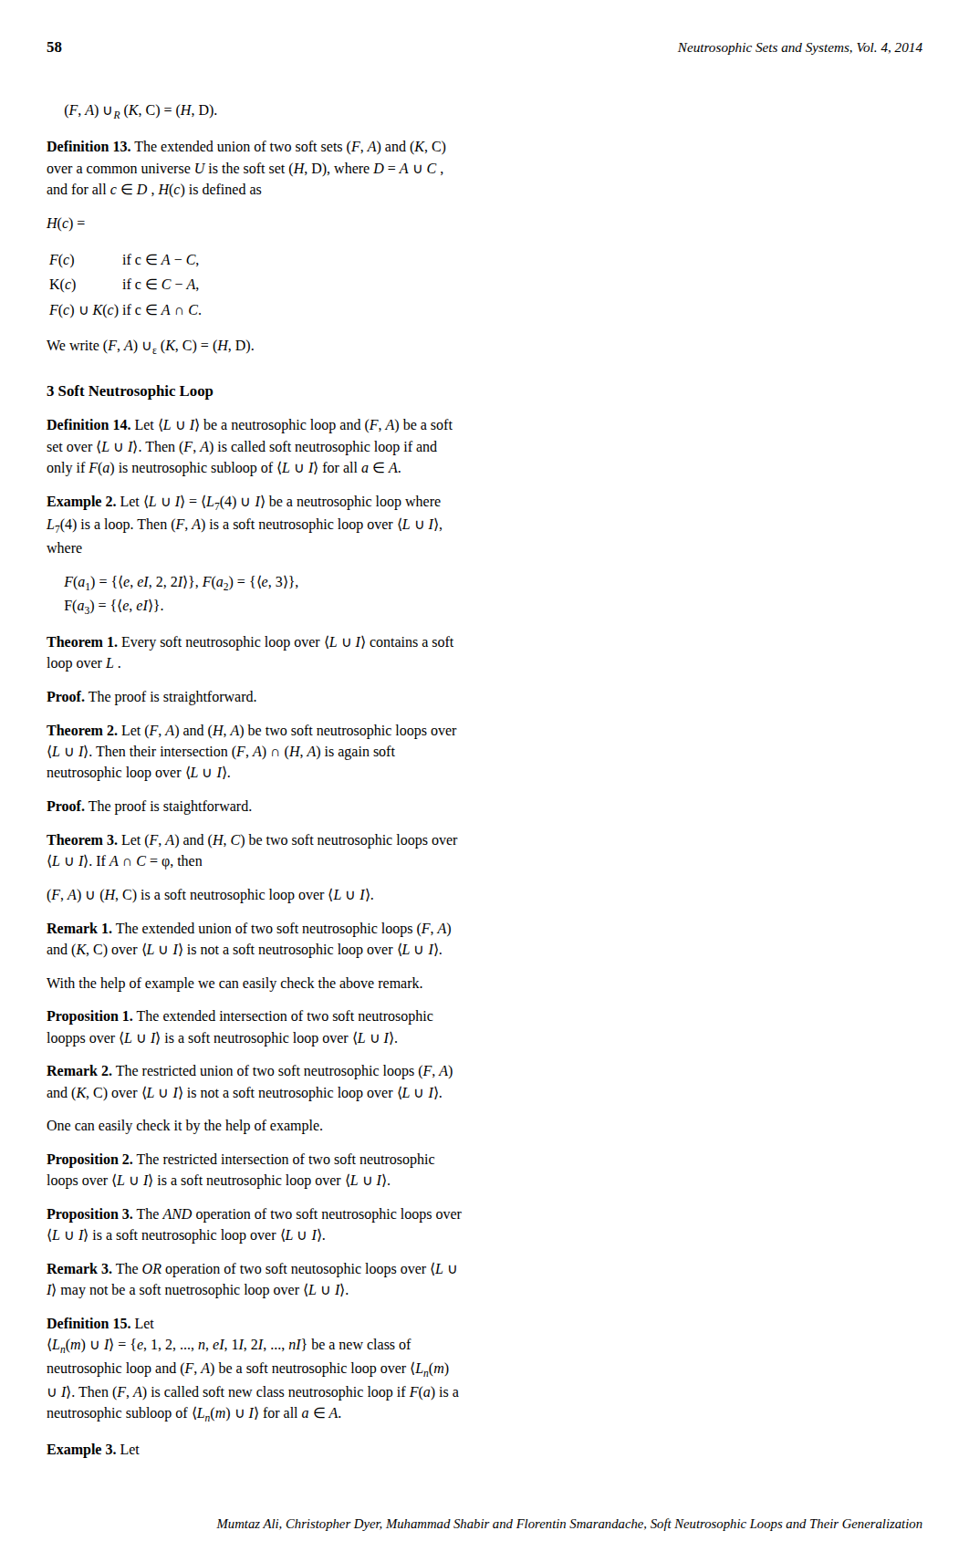58
Neutrosophic Sets and Systems, Vol. 4, 2014
(F, A) ∪R (K, C) = (H, D).
Definition 13. The extended union of two soft sets (F, A) and (K, C) over a common universe U is the soft set (H, D), where D = A ∪ C , and for all c ∈ D , H(c) is defined as
H(c) =
| F ( c ) | if c ∈ A − C , |
| K( c ) | if c ∈ C − A , |
| F ( c ) ∪ K ( c ) | if c ∈ A ∩ C . |
We write (F, A) ∪ε (K, C) = (H, D).
3 Soft Neutrosophic Loop
Definition 14. Let ⟨L ∪ I⟩ be a neutrosophic loop and (F, A) be a soft set over ⟨L ∪ I⟩. Then (F, A) is called soft neutrosophic loop if and only if F(a) is neutrosophic subloop of ⟨L ∪ I⟩ for all a ∈ A.
Example 2. Let ⟨L ∪ I⟩ = ⟨L7(4) ∪ I⟩ be a neutrosophic loop where L7(4) is a loop. Then (F, A) is a soft neutrosophic loop over ⟨L ∪ I⟩, where
F(a1) = {⟨e, eI, 2, 2I⟩}, F(a2) = {⟨e, 3⟩},
F(a3) = {⟨e, eI⟩}.
Theorem 1. Every soft neutrosophic loop over ⟨L ∪ I⟩ contains a soft loop over L .
Proof. The proof is straightforward.
Theorem 2. Let (F, A) and (H, A) be two soft neutrosophic loops over ⟨L ∪ I⟩. Then their intersection (F, A) ∩ (H, A) is again soft neutrosophic loop over ⟨L ∪ I⟩.
Proof. The proof is staightforward.
Theorem 3. Let (F, A) and (H, C) be two soft neutrosophic loops over ⟨L ∪ I⟩. If A ∩ C = φ, then
(F, A) ∪ (H, C) is a soft neutrosophic loop over ⟨L ∪ I⟩.
Remark 1. The extended union of two soft neutrosophic loops (F, A) and (K, C) over ⟨L ∪ I⟩ is not a soft neutrosophic loop over ⟨L ∪ I⟩.
With the help of example we can easily check the above remark.
Proposition 1. The extended intersection of two soft neutrosophic loopps over ⟨L ∪ I⟩ is a soft neutrosophic loop over ⟨L ∪ I⟩.
Remark 2. The restricted union of two soft neutrosophic loops (F, A) and (K, C) over ⟨L ∪ I⟩ is not a soft neutrosophic loop over ⟨L ∪ I⟩.
One can easily check it by the help of example.
Proposition 2. The restricted intersection of two soft neutrosophic loops over ⟨L ∪ I⟩ is a soft neutrosophic loop over ⟨L ∪ I⟩.
Proposition 3. The AND operation of two soft neutrosophic loops over ⟨L ∪ I⟩ is a soft neutrosophic loop over ⟨L ∪ I⟩.
Remark 3. The OR operation of two soft neutosophic loops over ⟨L ∪ I⟩ may not be a soft nuetrosophic loop over ⟨L ∪ I⟩.
Definition 15. Let
⟨Ln(m) ∪ I⟩ = {e, 1, 2, ..., n, eI, 1I, 2I, ..., nI} be a new class of neutrosophic loop and (F, A) be a soft neutrosophic loop over ⟨Ln(m) ∪ I⟩. Then (F, A) is called soft new class neutrosophic loop if F(a) is a neutrosophic subloop of ⟨Ln(m) ∪ I⟩ for all a ∈ A.
Example 3. Let
Mumtaz Ali, Christopher Dyer, Muhammad Shabir and Florentin Smarandache, Soft Neutrosophic Loops and Their Generalization